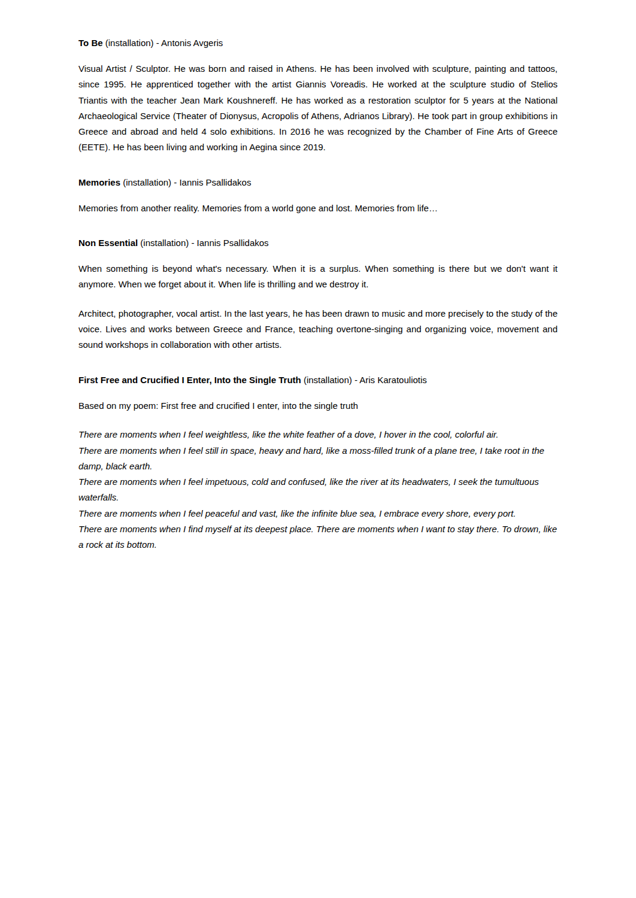To Be (installation) - Antonis Avgeris
Visual Artist / Sculptor. He was born and raised in Athens. He has been involved with sculpture, painting and tattoos, since 1995. He apprenticed together with the artist Giannis Voreadis. He worked at the sculpture studio of Stelios Triantis with the teacher Jean Mark Koushnereff. He has worked as a restoration sculptor for 5 years at the National Archaeological Service (Theater of Dionysus, Acropolis of Athens, Adrianos Library). He took part in group exhibitions in Greece and abroad and held 4 solo exhibitions. In 2016 he was recognized by the Chamber of Fine Arts of Greece (EETE). He has been living and working in Aegina since 2019.
Memories (installation) - Iannis Psallidakos
Memories from another reality. Memories from a world gone and lost. Memories from life…
Non Essential (installation) - Iannis Psallidakos
When something is beyond what's necessary. When it is a surplus. When something is there but we don't want it anymore. When we forget about it. When life is thrilling and we destroy it.
Architect, photographer, vocal artist. In the last years, he has been drawn to music and more precisely to the study of the voice. Lives and works between Greece and France, teaching overtone-singing and organizing voice, movement and sound workshops in collaboration with other artists.
First Free and Crucified I Enter, Into the Single Truth (installation) - Aris Karatouliotis
Based on my poem: First free and crucified I enter, into the single truth
There are moments when I feel weightless, like the white feather of a dove, I hover in the cool, colorful air.
There are moments when I feel still in space, heavy and hard, like a moss-filled trunk of a plane tree, I take root in the damp, black earth.
There are moments when I feel impetuous, cold and confused, like the river at its headwaters, I seek the tumultuous waterfalls.
There are moments when I feel peaceful and vast, like the infinite blue sea, I embrace every shore, every port.
There are moments when I find myself at its deepest place. There are moments when I want to stay there. To drown, like a rock at its bottom.